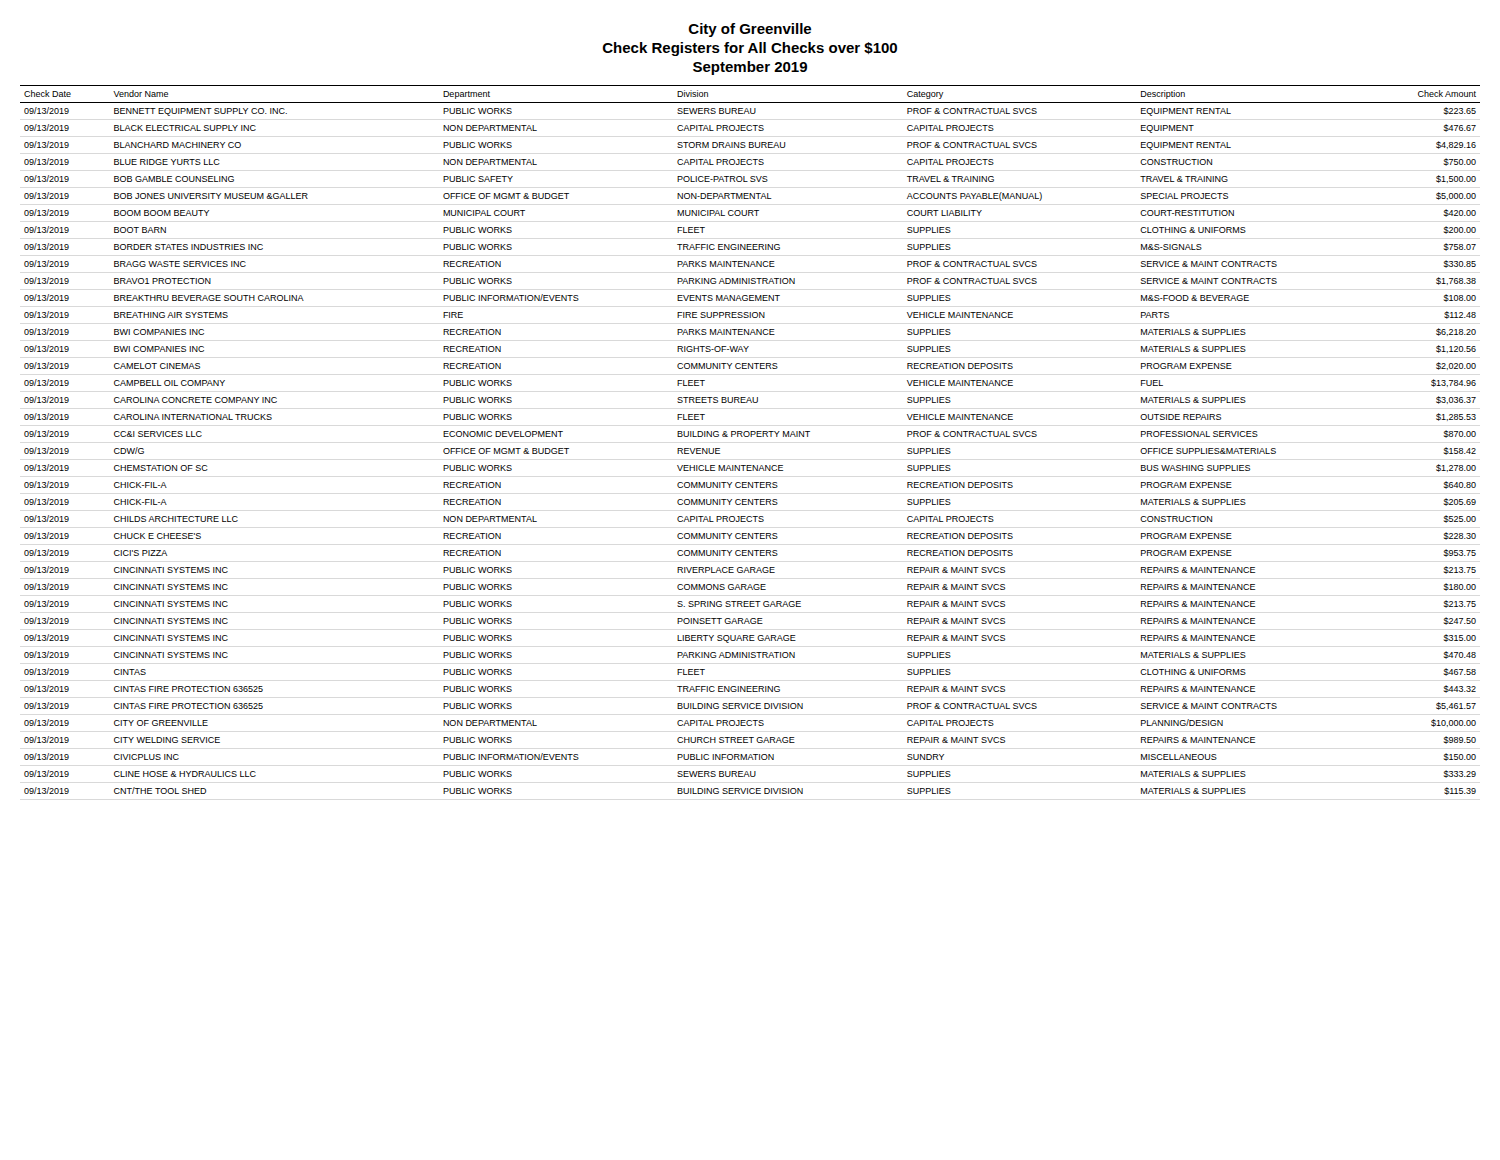City of Greenville
Check Registers for All Checks over $100
September 2019
| Check Date | Vendor Name | Department | Division | Category | Description | Check Amount |
| --- | --- | --- | --- | --- | --- | --- |
| 09/13/2019 | BENNETT EQUIPMENT SUPPLY CO. INC. | PUBLIC WORKS | SEWERS BUREAU | PROF & CONTRACTUAL SVCS | EQUIPMENT RENTAL | $223.65 |
| 09/13/2019 | BLACK ELECTRICAL SUPPLY INC | NON DEPARTMENTAL | CAPITAL PROJECTS | CAPITAL PROJECTS | EQUIPMENT | $476.67 |
| 09/13/2019 | BLANCHARD MACHINERY CO | PUBLIC WORKS | STORM DRAINS BUREAU | PROF & CONTRACTUAL SVCS | EQUIPMENT RENTAL | $4,829.16 |
| 09/13/2019 | BLUE RIDGE YURTS LLC | NON DEPARTMENTAL | CAPITAL PROJECTS | CAPITAL PROJECTS | CONSTRUCTION | $750.00 |
| 09/13/2019 | BOB GAMBLE COUNSELING | PUBLIC SAFETY | POLICE-PATROL SVS | TRAVEL & TRAINING | TRAVEL & TRAINING | $1,500.00 |
| 09/13/2019 | BOB JONES UNIVERSITY MUSEUM &GALLER | OFFICE OF MGMT & BUDGET | NON-DEPARTMENTAL | ACCOUNTS PAYABLE(MANUAL) | SPECIAL PROJECTS | $5,000.00 |
| 09/13/2019 | BOOM BOOM BEAUTY | MUNICIPAL COURT | MUNICIPAL COURT | COURT LIABILITY | COURT-RESTITUTION | $420.00 |
| 09/13/2019 | BOOT BARN | PUBLIC WORKS | FLEET | SUPPLIES | CLOTHING & UNIFORMS | $200.00 |
| 09/13/2019 | BORDER STATES INDUSTRIES INC | PUBLIC WORKS | TRAFFIC ENGINEERING | SUPPLIES | M&S-SIGNALS | $758.07 |
| 09/13/2019 | BRAGG WASTE SERVICES INC | RECREATION | PARKS MAINTENANCE | PROF & CONTRACTUAL SVCS | SERVICE & MAINT CONTRACTS | $330.85 |
| 09/13/2019 | BRAVO1 PROTECTION | PUBLIC WORKS | PARKING ADMINISTRATION | PROF & CONTRACTUAL SVCS | SERVICE & MAINT CONTRACTS | $1,768.38 |
| 09/13/2019 | BREAKTHRU BEVERAGE SOUTH CAROLINA | PUBLIC INFORMATION/EVENTS | EVENTS MANAGEMENT | SUPPLIES | M&S-FOOD & BEVERAGE | $108.00 |
| 09/13/2019 | BREATHING AIR SYSTEMS | FIRE | FIRE SUPPRESSION | VEHICLE MAINTENANCE | PARTS | $112.48 |
| 09/13/2019 | BWI COMPANIES INC | RECREATION | PARKS MAINTENANCE | SUPPLIES | MATERIALS & SUPPLIES | $6,218.20 |
| 09/13/2019 | BWI COMPANIES INC | RECREATION | RIGHTS-OF-WAY | SUPPLIES | MATERIALS & SUPPLIES | $1,120.56 |
| 09/13/2019 | CAMELOT CINEMAS | RECREATION | COMMUNITY CENTERS | RECREATION DEPOSITS | PROGRAM EXPENSE | $2,020.00 |
| 09/13/2019 | CAMPBELL OIL COMPANY | PUBLIC WORKS | FLEET | VEHICLE MAINTENANCE | FUEL | $13,784.96 |
| 09/13/2019 | CAROLINA CONCRETE COMPANY INC | PUBLIC WORKS | STREETS BUREAU | SUPPLIES | MATERIALS & SUPPLIES | $3,036.37 |
| 09/13/2019 | CAROLINA INTERNATIONAL TRUCKS | PUBLIC WORKS | FLEET | VEHICLE MAINTENANCE | OUTSIDE REPAIRS | $1,285.53 |
| 09/13/2019 | CC&I SERVICES LLC | ECONOMIC DEVELOPMENT | BUILDING & PROPERTY MAINT | PROF & CONTRACTUAL SVCS | PROFESSIONAL SERVICES | $870.00 |
| 09/13/2019 | CDW/G | OFFICE OF MGMT & BUDGET | REVENUE | SUPPLIES | OFFICE SUPPLIES&MATERIALS | $158.42 |
| 09/13/2019 | CHEMSTATION OF SC | PUBLIC WORKS | VEHICLE MAINTENANCE | SUPPLIES | BUS WASHING SUPPLIES | $1,278.00 |
| 09/13/2019 | CHICK-FIL-A | RECREATION | COMMUNITY CENTERS | RECREATION DEPOSITS | PROGRAM EXPENSE | $640.80 |
| 09/13/2019 | CHICK-FIL-A | RECREATION | COMMUNITY CENTERS | SUPPLIES | MATERIALS & SUPPLIES | $205.69 |
| 09/13/2019 | CHILDS ARCHITECTURE LLC | NON DEPARTMENTAL | CAPITAL PROJECTS | CAPITAL PROJECTS | CONSTRUCTION | $525.00 |
| 09/13/2019 | CHUCK E CHEESE'S | RECREATION | COMMUNITY CENTERS | RECREATION DEPOSITS | PROGRAM EXPENSE | $228.30 |
| 09/13/2019 | CICI'S PIZZA | RECREATION | COMMUNITY CENTERS | RECREATION DEPOSITS | PROGRAM EXPENSE | $953.75 |
| 09/13/2019 | CINCINNATI SYSTEMS INC | PUBLIC WORKS | RIVERPLACE GARAGE | REPAIR & MAINT SVCS | REPAIRS & MAINTENANCE | $213.75 |
| 09/13/2019 | CINCINNATI SYSTEMS INC | PUBLIC WORKS | COMMONS GARAGE | REPAIR & MAINT SVCS | REPAIRS & MAINTENANCE | $180.00 |
| 09/13/2019 | CINCINNATI SYSTEMS INC | PUBLIC WORKS | S. SPRING STREET GARAGE | REPAIR & MAINT SVCS | REPAIRS & MAINTENANCE | $213.75 |
| 09/13/2019 | CINCINNATI SYSTEMS INC | PUBLIC WORKS | POINSETT GARAGE | REPAIR & MAINT SVCS | REPAIRS & MAINTENANCE | $247.50 |
| 09/13/2019 | CINCINNATI SYSTEMS INC | PUBLIC WORKS | LIBERTY SQUARE GARAGE | REPAIR & MAINT SVCS | REPAIRS & MAINTENANCE | $315.00 |
| 09/13/2019 | CINCINNATI SYSTEMS INC | PUBLIC WORKS | PARKING ADMINISTRATION | SUPPLIES | MATERIALS & SUPPLIES | $470.48 |
| 09/13/2019 | CINTAS | PUBLIC WORKS | FLEET | SUPPLIES | CLOTHING & UNIFORMS | $467.58 |
| 09/13/2019 | CINTAS FIRE PROTECTION 636525 | PUBLIC WORKS | TRAFFIC ENGINEERING | REPAIR & MAINT SVCS | REPAIRS & MAINTENANCE | $443.32 |
| 09/13/2019 | CINTAS FIRE PROTECTION 636525 | PUBLIC WORKS | BUILDING SERVICE DIVISION | PROF & CONTRACTUAL SVCS | SERVICE & MAINT CONTRACTS | $5,461.57 |
| 09/13/2019 | CITY OF GREENVILLE | NON DEPARTMENTAL | CAPITAL PROJECTS | CAPITAL PROJECTS | PLANNING/DESIGN | $10,000.00 |
| 09/13/2019 | CITY WELDING SERVICE | PUBLIC WORKS | CHURCH STREET GARAGE | REPAIR & MAINT SVCS | REPAIRS & MAINTENANCE | $989.50 |
| 09/13/2019 | CIVICPLUS INC | PUBLIC INFORMATION/EVENTS | PUBLIC INFORMATION | SUNDRY | MISCELLANEOUS | $150.00 |
| 09/13/2019 | CLINE HOSE & HYDRAULICS LLC | PUBLIC WORKS | SEWERS BUREAU | SUPPLIES | MATERIALS & SUPPLIES | $333.29 |
| 09/13/2019 | CNT/THE TOOL SHED | PUBLIC WORKS | BUILDING SERVICE DIVISION | SUPPLIES | MATERIALS & SUPPLIES | $115.39 |